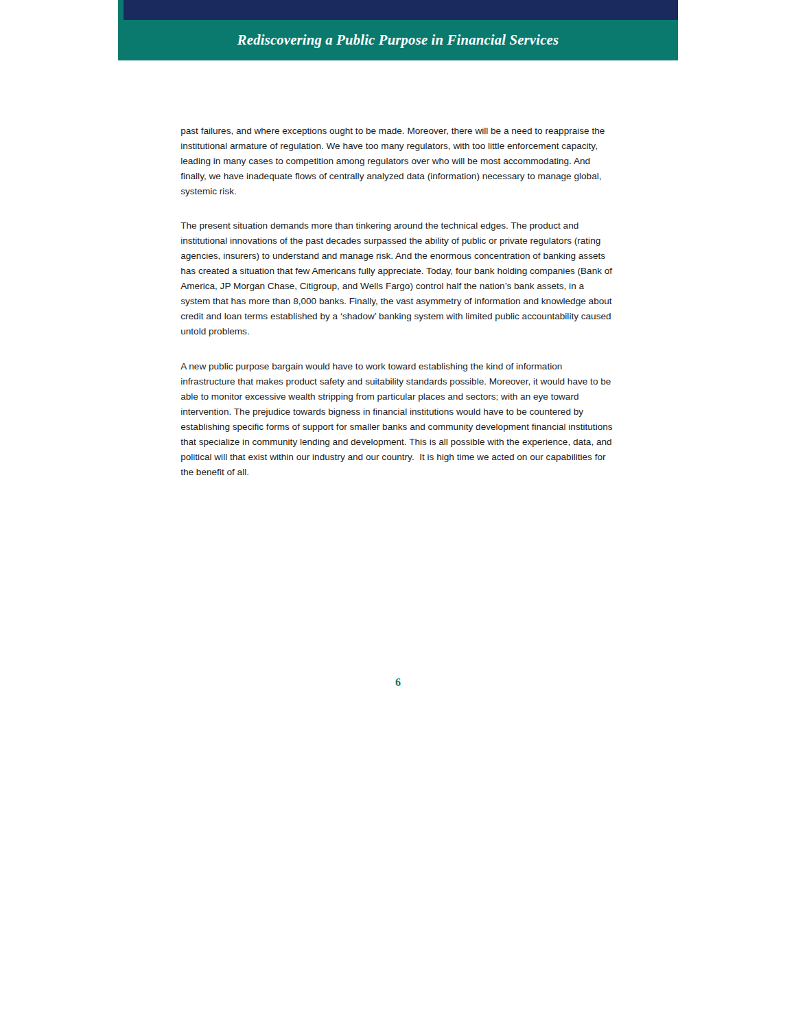Rediscovering a Public Purpose in Financial Services
past failures, and where exceptions ought to be made. Moreover, there will be a need to reappraise the institutional armature of regulation. We have too many regulators, with too little enforcement capacity, leading in many cases to competition among regulators over who will be most accommodating. And finally, we have inadequate flows of centrally analyzed data (information) necessary to manage global, systemic risk.
The present situation demands more than tinkering around the technical edges. The product and institutional innovations of the past decades surpassed the ability of public or private regulators (rating agencies, insurers) to understand and manage risk. And the enormous concentration of banking assets has created a situation that few Americans fully appreciate. Today, four bank holding companies (Bank of America, JP Morgan Chase, Citigroup, and Wells Fargo) control half the nation’s bank assets, in a system that has more than 8,000 banks. Finally, the vast asymmetry of information and knowledge about credit and loan terms established by a ‘shadow’ banking system with limited public accountability caused untold problems.
A new public purpose bargain would have to work toward establishing the kind of information infrastructure that makes product safety and suitability standards possible. Moreover, it would have to be able to monitor excessive wealth stripping from particular places and sectors; with an eye toward intervention. The prejudice towards bigness in financial institutions would have to be countered by establishing specific forms of support for smaller banks and community development financial institutions that specialize in community lending and development. This is all possible with the experience, data, and political will that exist within our industry and our country. It is high time we acted on our capabilities for the benefit of all.
6